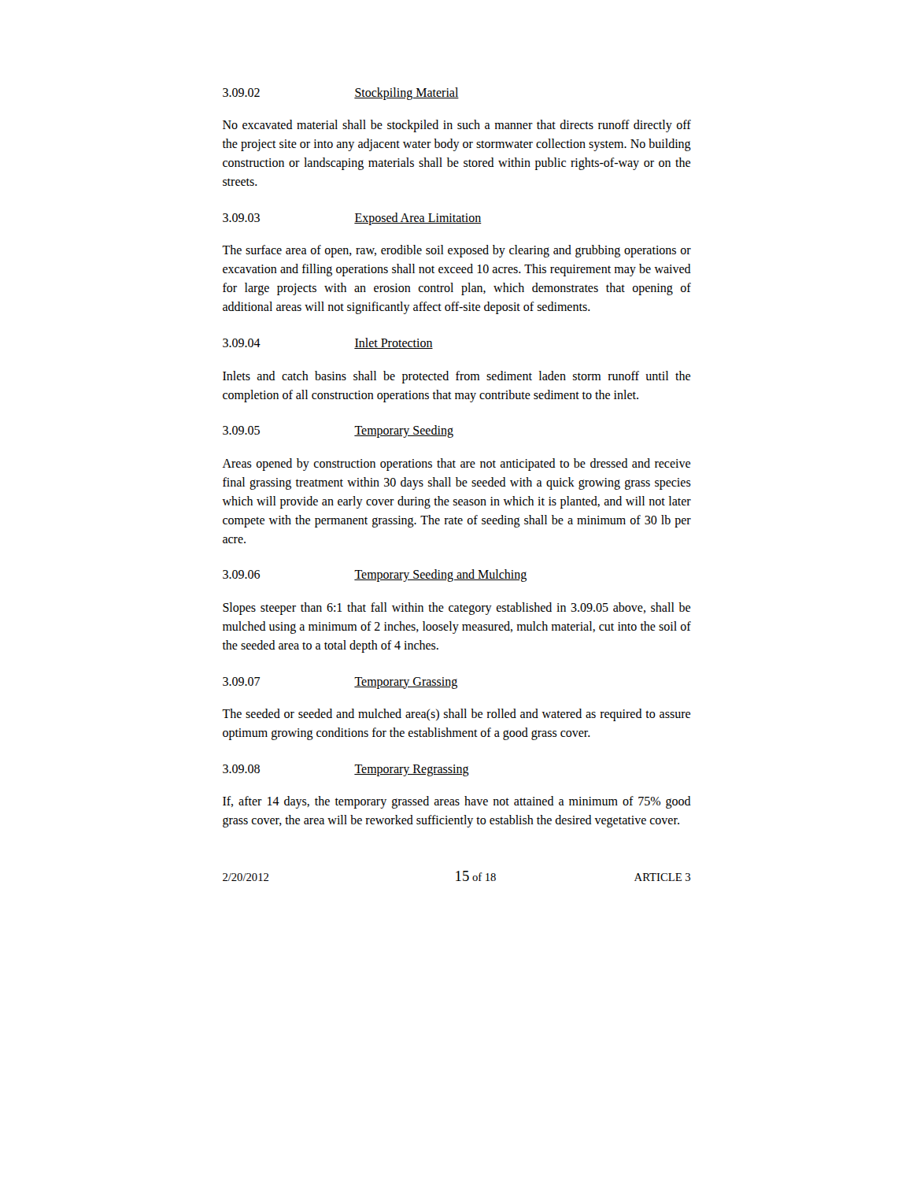3.09.02 Stockpiling Material
No excavated material shall be stockpiled in such a manner that directs runoff directly off the project site or into any adjacent water body or stormwater collection system. No building construction or landscaping materials shall be stored within public rights-of-way or on the streets.
3.09.03 Exposed Area Limitation
The surface area of open, raw, erodible soil exposed by clearing and grubbing operations or excavation and filling operations shall not exceed 10 acres. This requirement may be waived for large projects with an erosion control plan, which demonstrates that opening of additional areas will not significantly affect off-site deposit of sediments.
3.09.04 Inlet Protection
Inlets and catch basins shall be protected from sediment laden storm runoff until the completion of all construction operations that may contribute sediment to the inlet.
3.09.05 Temporary Seeding
Areas opened by construction operations that are not anticipated to be dressed and receive final grassing treatment within 30 days shall be seeded with a quick growing grass species which will provide an early cover during the season in which it is planted, and will not later compete with the permanent grassing. The rate of seeding shall be a minimum of 30 lb per acre.
3.09.06 Temporary Seeding and Mulching
Slopes steeper than 6:1 that fall within the category established in 3.09.05 above, shall be mulched using a minimum of 2 inches, loosely measured, mulch material, cut into the soil of the seeded area to a total depth of 4 inches.
3.09.07 Temporary Grassing
The seeded or seeded and mulched area(s) shall be rolled and watered as required to assure optimum growing conditions for the establishment of a good grass cover.
3.09.08 Temporary Regrassing
If, after 14 days, the temporary grassed areas have not attained a minimum of 75% good grass cover, the area will be reworked sufficiently to establish the desired vegetative cover.
2/20/2012 15 of 18 ARTICLE 3